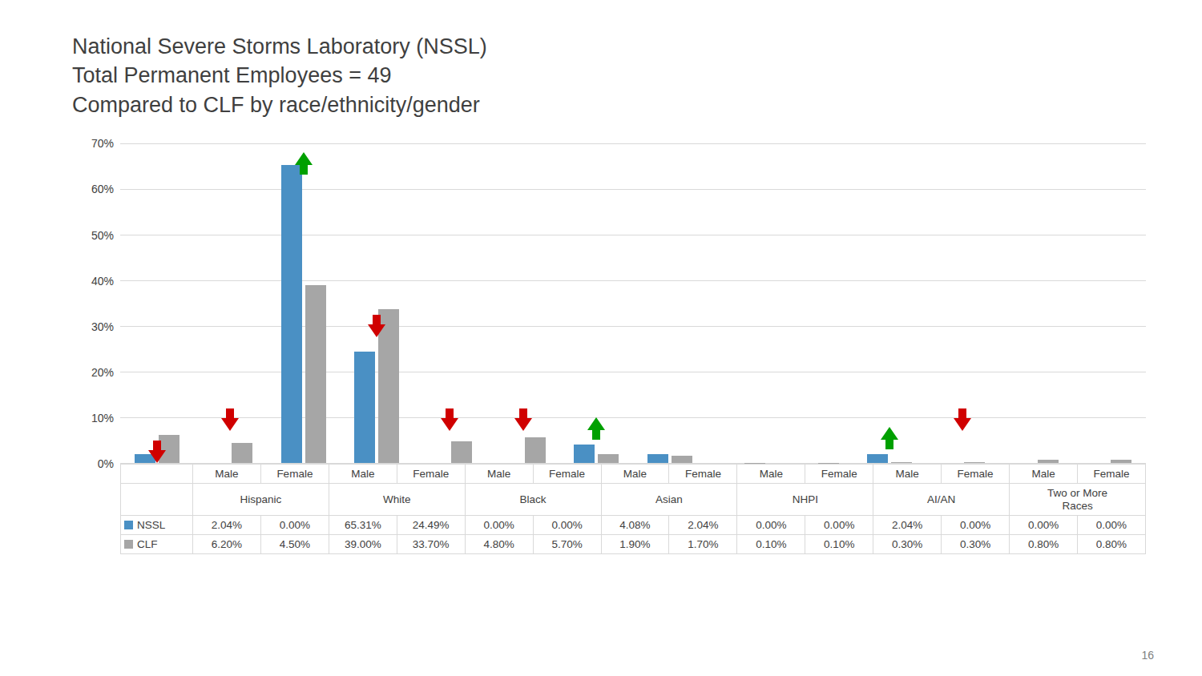National Severe Storms Laboratory (NSSL)
Total Permanent Employees = 49
Compared to CLF by race/ethnicity/gender
70% 60% 50% 40% 30% 20% 10% 0%
| | Male | Female | Male | Female | Male | Female | Male | Female | Male | Female | Male | Female | Male | Female |
| | Hispanic | White | Black | Asian | NHPI | AI/AN | Two or More Races |
| NSSL | 2.04% | 0.00% | 65.31% | 24.49% | 0.00% | 0.00% | 4.08% | 2.04% | 0.00% | 0.00% | 2.04% | 0.00% | 0.00% | 0.00% |
| CLF | 6.20% | 4.50% | 39.00% | 33.70% | 4.80% | 5.70% | 1.90% | 1.70% | 0.10% | 0.10% | 0.30% | 0.30% | 0.80% | 0.80% |
16